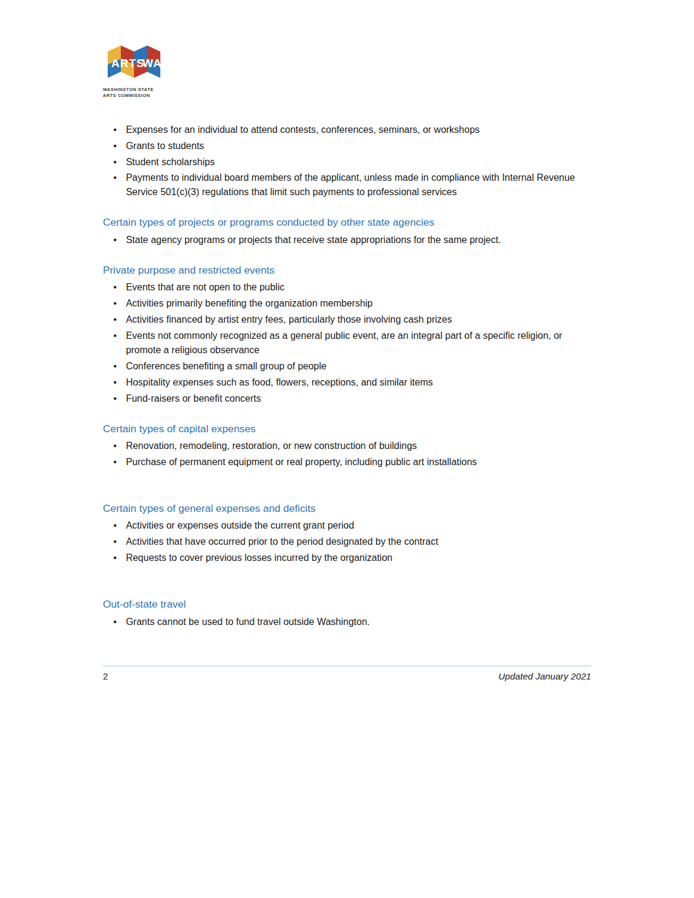ARTS WA
WASHINGTON STATE
ARTS COMMISSION
Expenses for an individual to attend contests, conferences, seminars, or workshops
Grants to students
Student scholarships
Payments to individual board members of the applicant, unless made in compliance with Internal Revenue Service 501(c)(3) regulations that limit such payments to professional services
Certain types of projects or programs conducted by other state agencies
State agency programs or projects that receive state appropriations for the same project.
Private purpose and restricted events
Events that are not open to the public
Activities primarily benefiting the organization membership
Activities financed by artist entry fees, particularly those involving cash prizes
Events not commonly recognized as a general public event, are an integral part of a specific religion, or promote a religious observance
Conferences benefiting a small group of people
Hospitality expenses such as food, flowers, receptions, and similar items
Fund-raisers or benefit concerts
Certain types of capital expenses
Renovation, remodeling, restoration, or new construction of buildings
Purchase of permanent equipment or real property, including public art installations
Certain types of general expenses and deficits
Activities or expenses outside the current grant period
Activities that have occurred prior to the period designated by the contract
Requests to cover previous losses incurred by the organization
Out-of-state travel
Grants cannot be used to fund travel outside Washington.
2 Updated January 2021